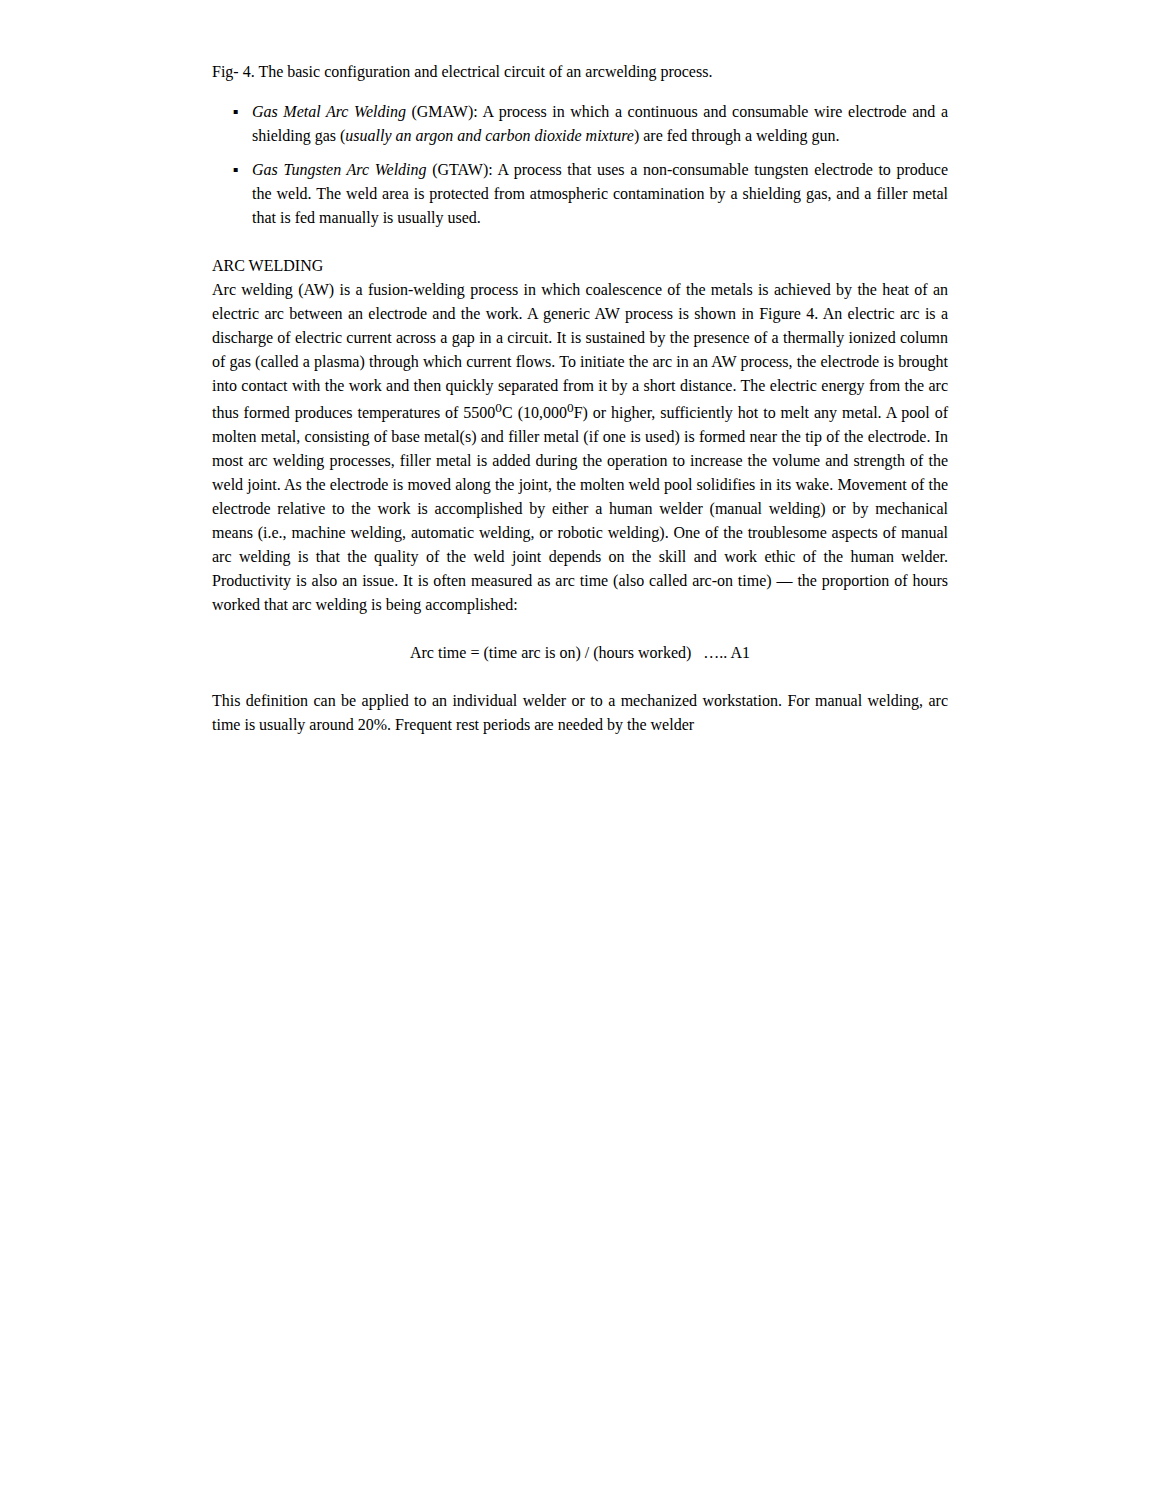Fig- 4. The basic configuration and electrical circuit of an arcwelding process.
Gas Metal Arc Welding (GMAW): A process in which a continuous and consumable wire electrode and a shielding gas (usually an argon and carbon dioxide mixture) are fed through a welding gun.
Gas Tungsten Arc Welding (GTAW): A process that uses a non-consumable tungsten electrode to produce the weld. The weld area is protected from atmospheric contamination by a shielding gas, and a filler metal that is fed manually is usually used.
ARC WELDING
Arc welding (AW) is a fusion-welding process in which coalescence of the metals is achieved by the heat of an electric arc between an electrode and the work. A generic AW process is shown in Figure 4. An electric arc is a discharge of electric current across a gap in a circuit. It is sustained by the presence of a thermally ionized column of gas (called a plasma) through which current flows. To initiate the arc in an AW process, the electrode is brought into contact with the work and then quickly separated from it by a short distance. The electric energy from the arc thus formed produces temperatures of 55000C (10,0000F) or higher, sufficiently hot to melt any metal. A pool of molten metal, consisting of base metal(s) and filler metal (if one is used) is formed near the tip of the electrode. In most arc welding processes, filler metal is added during the operation to increase the volume and strength of the weld joint. As the electrode is moved along the joint, the molten weld pool solidifies in its wake. Movement of the electrode relative to the work is accomplished by either a human welder (manual welding) or by mechanical means (i.e., machine welding, automatic welding, or robotic welding). One of the troublesome aspects of manual arc welding is that the quality of the weld joint depends on the skill and work ethic of the human welder. Productivity is also an issue. It is often measured as arc time (also called arc-on time) — the proportion of hours worked that arc welding is being accomplished:
Arc time = (time arc is on) / (hours worked) ….. A1
This definition can be applied to an individual welder or to a mechanized workstation. For manual welding, arc time is usually around 20%. Frequent rest periods are needed by the welder